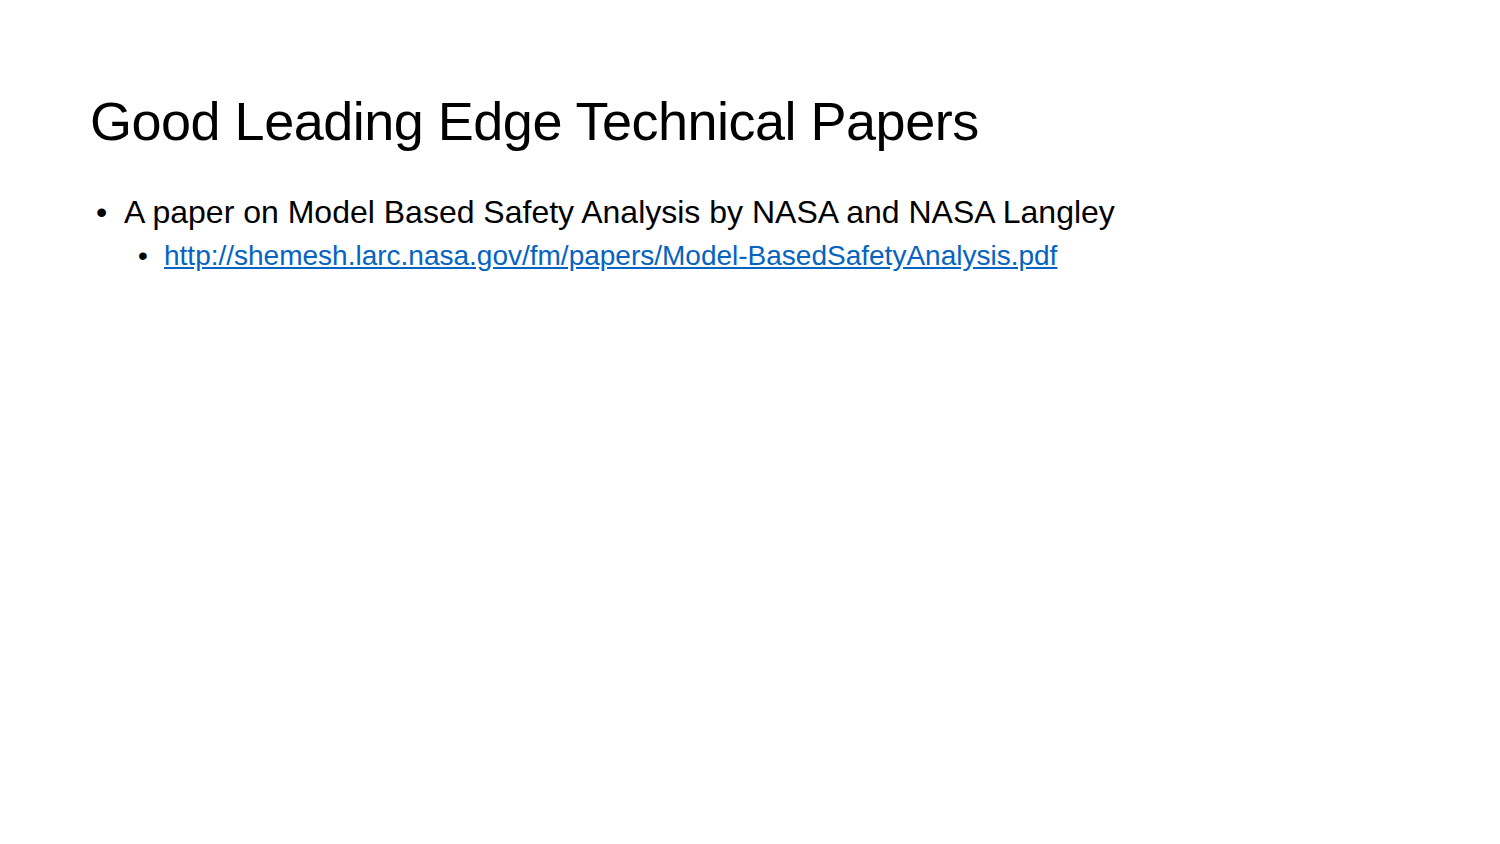Good Leading Edge Technical Papers
A paper on Model Based Safety Analysis by NASA and NASA Langley
http://shemesh.larc.nasa.gov/fm/papers/Model-BasedSafetyAnalysis.pdf